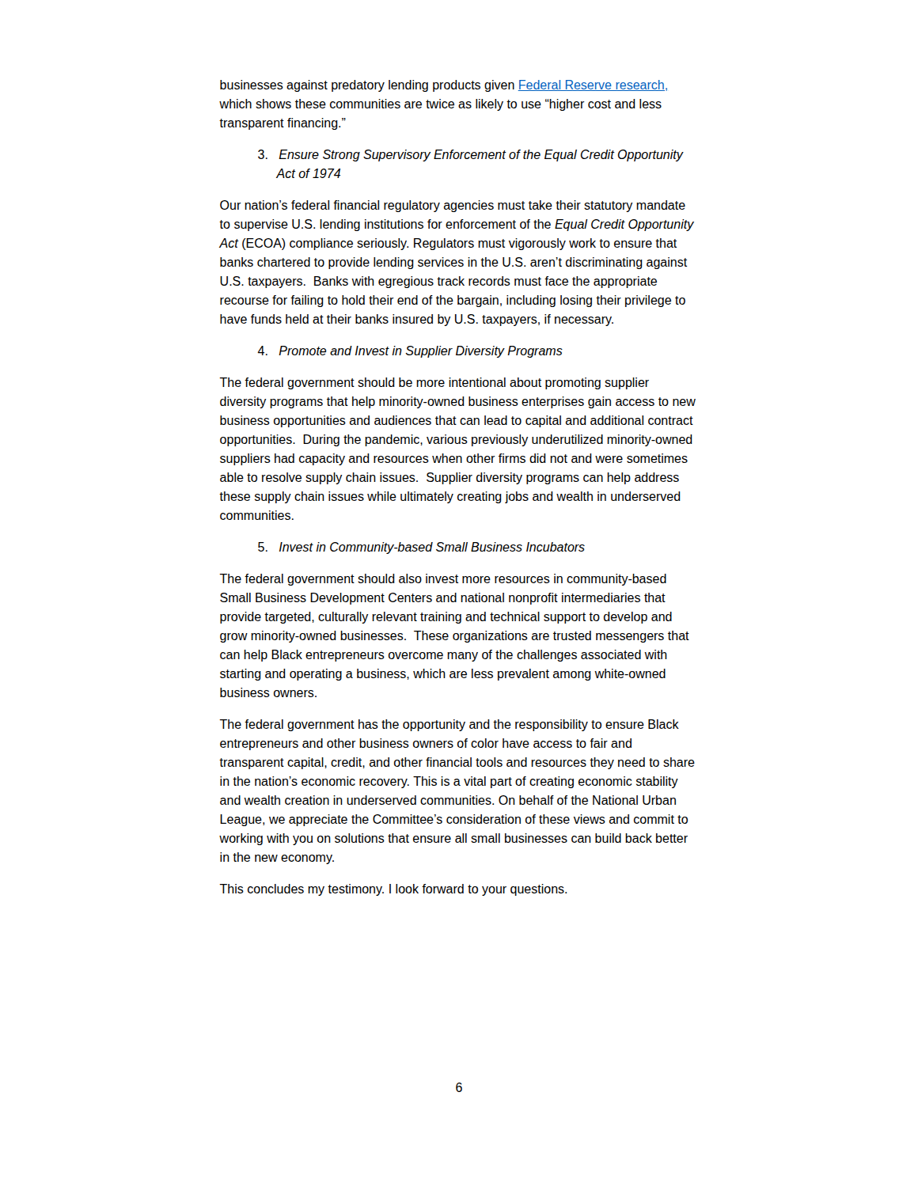businesses against predatory lending products given Federal Reserve research, which shows these communities are twice as likely to use “higher cost and less transparent financing.”
3. Ensure Strong Supervisory Enforcement of the Equal Credit Opportunity Act of 1974
Our nation’s federal financial regulatory agencies must take their statutory mandate to supervise U.S. lending institutions for enforcement of the Equal Credit Opportunity Act (ECOA) compliance seriously. Regulators must vigorously work to ensure that banks chartered to provide lending services in the U.S. aren’t discriminating against U.S. taxpayers. Banks with egregious track records must face the appropriate recourse for failing to hold their end of the bargain, including losing their privilege to have funds held at their banks insured by U.S. taxpayers, if necessary.
4. Promote and Invest in Supplier Diversity Programs
The federal government should be more intentional about promoting supplier diversity programs that help minority-owned business enterprises gain access to new business opportunities and audiences that can lead to capital and additional contract opportunities. During the pandemic, various previously underutilized minority-owned suppliers had capacity and resources when other firms did not and were sometimes able to resolve supply chain issues. Supplier diversity programs can help address these supply chain issues while ultimately creating jobs and wealth in underserved communities.
5. Invest in Community-based Small Business Incubators
The federal government should also invest more resources in community-based Small Business Development Centers and national nonprofit intermediaries that provide targeted, culturally relevant training and technical support to develop and grow minority-owned businesses. These organizations are trusted messengers that can help Black entrepreneurs overcome many of the challenges associated with starting and operating a business, which are less prevalent among white-owned business owners.
The federal government has the opportunity and the responsibility to ensure Black entrepreneurs and other business owners of color have access to fair and transparent capital, credit, and other financial tools and resources they need to share in the nation’s economic recovery. This is a vital part of creating economic stability and wealth creation in underserved communities. On behalf of the National Urban League, we appreciate the Committee’s consideration of these views and commit to working with you on solutions that ensure all small businesses can build back better in the new economy.
This concludes my testimony. I look forward to your questions.
6